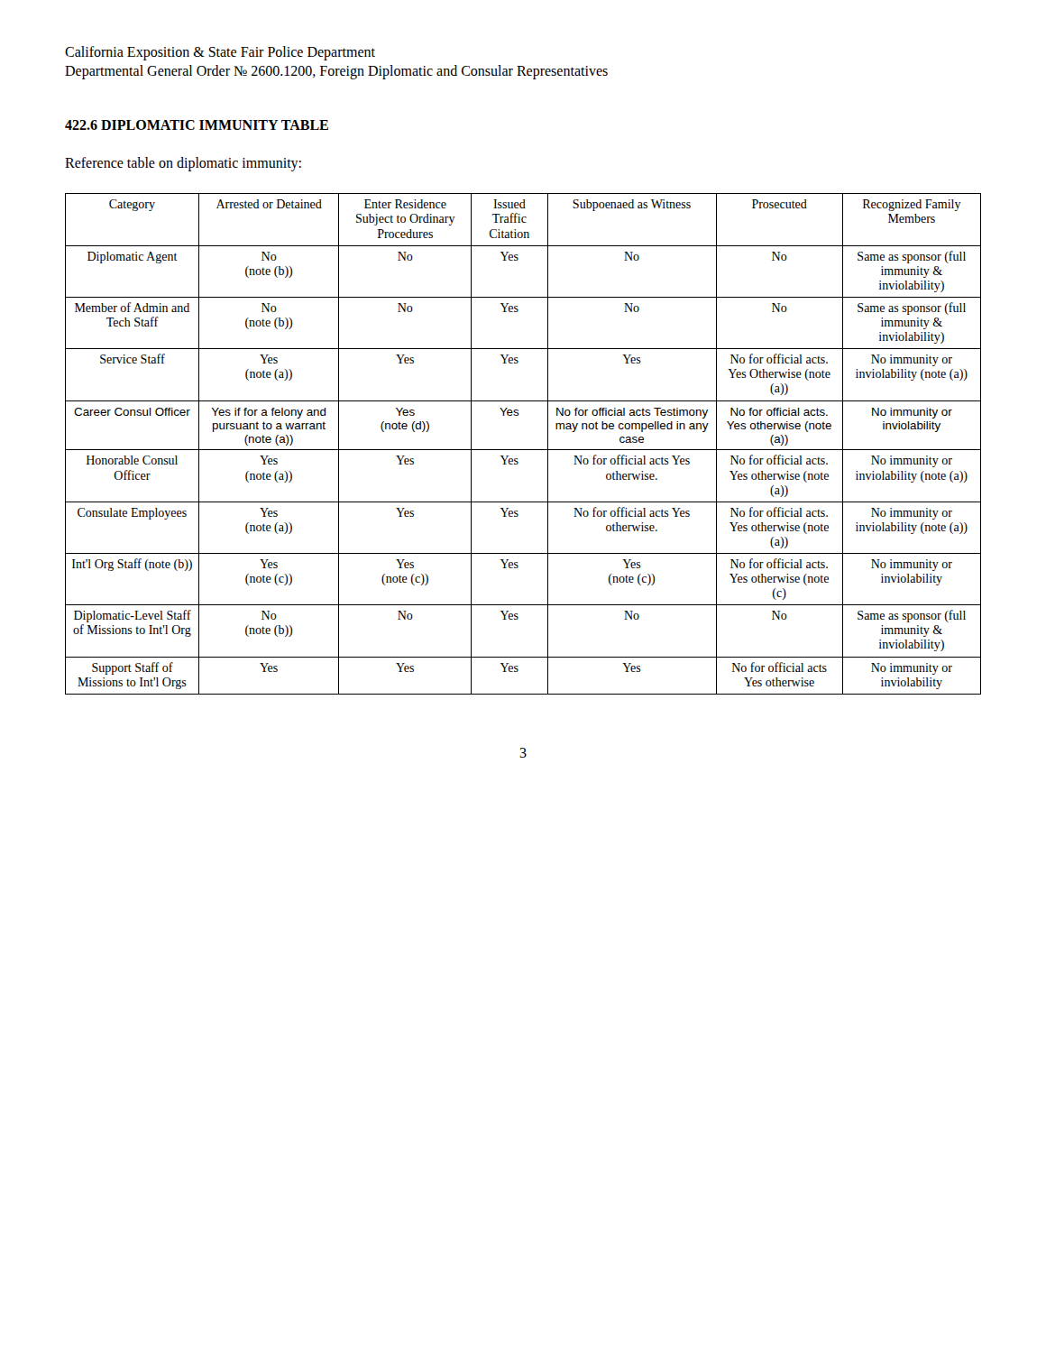California Exposition & State Fair Police Department
Departmental General Order № 2600.1200, Foreign Diplomatic and Consular Representatives
422.6 DIPLOMATIC IMMUNITY TABLE
Reference table on diplomatic immunity:
| Category | Arrested or Detained | Enter Residence Subject to Ordinary Procedures | Issued Traffic Citation | Subpoenaed as Witness | Prosecuted | Recognized Family Members |
| --- | --- | --- | --- | --- | --- | --- |
| Diplomatic Agent | No (note (b)) | No | Yes | No | No | Same as sponsor (full immunity & inviolability) |
| Member of Admin and Tech Staff | No (note (b)) | No | Yes | No | No | Same as sponsor (full immunity & inviolability) |
| Service Staff | Yes (note (a)) | Yes | Yes | Yes | No for official acts. Yes Otherwise (note (a)) | No immunity or inviolability (note (a)) |
| Career Consul Officer | Yes if for a felony and pursuant to a warrant (note (a)) | Yes (note (d)) | Yes | No for official acts Testimony may not be compelled in any case | No for official acts. Yes otherwise (note (a)) | No immunity or inviolability |
| Honorable Consul Officer | Yes (note (a)) | Yes | Yes | No for official acts Yes otherwise. | No for official acts. Yes otherwise (note (a)) | No immunity or inviolability (note (a)) |
| Consulate Employees | Yes (note (a)) | Yes | Yes | No for official acts Yes otherwise. | No for official acts. Yes otherwise (note (a)) | No immunity or inviolability (note (a)) |
| Int'l Org Staff (note (b)) | Yes (note (c)) | Yes (note (c)) | Yes | Yes (note (c)) | No for official acts. Yes otherwise (note (c) | No immunity or inviolability |
| Diplomatic-Level Staff of Missions to Int'l Org | No (note (b)) | No | Yes | No | No | Same as sponsor (full immunity & inviolability) |
| Support Staff of Missions to Int'l Orgs | Yes | Yes | Yes | Yes | No for official acts Yes otherwise | No immunity or inviolability |
3